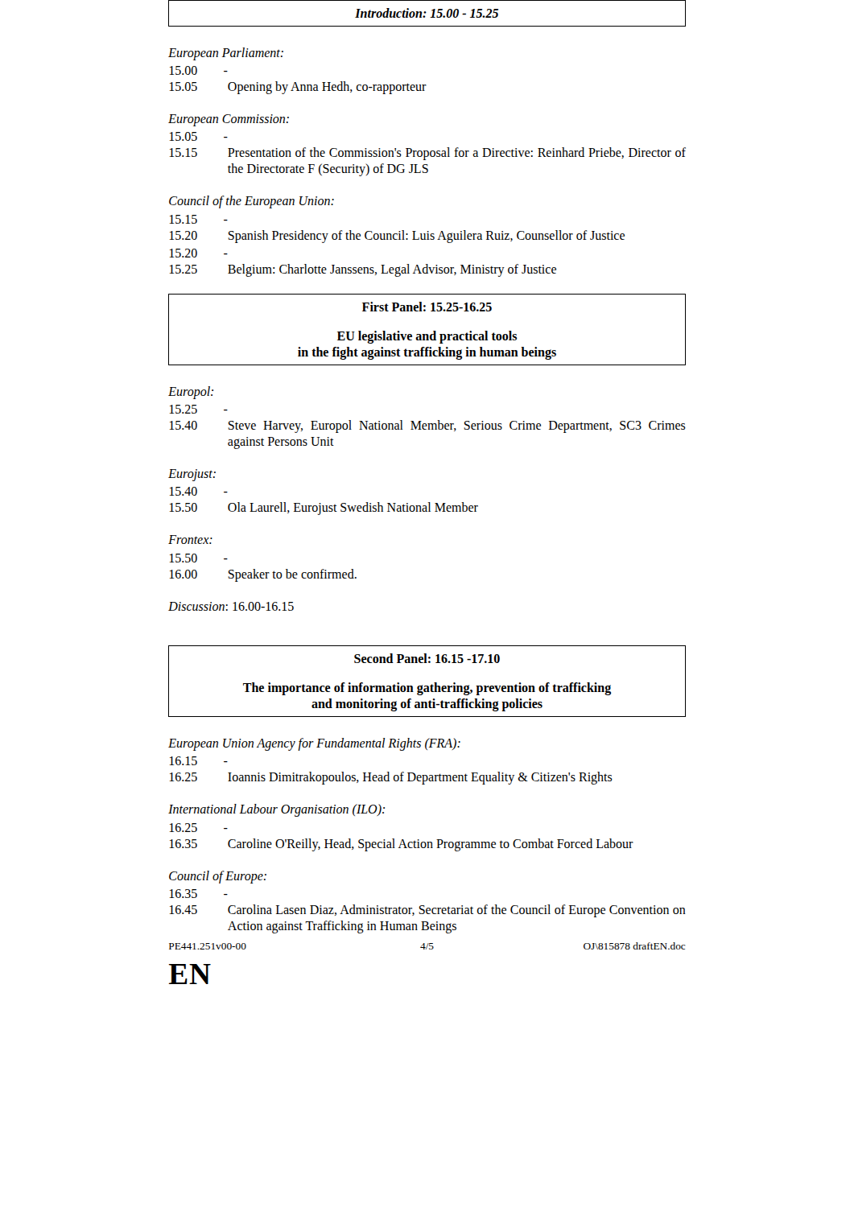Introduction: 15.00 - 15.25
European Parliament:
15.00 - 15.05 Opening by Anna Hedh, co-rapporteur
European Commission:
15.05 - 15.15 Presentation of the Commission's Proposal for a Directive: Reinhard Priebe, Director of the Directorate F (Security) of DG JLS
Council of the European Union:
15.15 - 15.20 Spanish Presidency of the Council: Luis Aguilera Ruiz, Counsellor of Justice
15.20 - 15.25 Belgium: Charlotte Janssens, Legal Advisor, Ministry of Justice
First Panel: 15.25-16.25
EU legislative and practical tools
in the fight against trafficking in human beings
Europol:
15.25 - 15.40 Steve Harvey, Europol National Member, Serious Crime Department, SC3 Crimes against Persons Unit
Eurojust:
15.40 - 15.50 Ola Laurell, Eurojust Swedish National Member
Frontex:
15.50 - 16.00 Speaker to be confirmed.
Discussion: 16.00-16.15
Second Panel: 16.15 -17.10
The importance of information gathering, prevention of trafficking
and monitoring of anti-trafficking policies
European Union Agency for Fundamental Rights (FRA):
16.15 - 16.25 Ioannis Dimitrakopoulos, Head of Department Equality & Citizen's Rights
International Labour Organisation (ILO):
16.25 - 16.35 Caroline O'Reilly, Head, Special Action Programme to Combat Forced Labour
Council of Europe:
16.35 - 16.45 Carolina Lasen Diaz, Administrator, Secretariat of the Council of Europe Convention on Action against Trafficking in Human Beings
PE441.251v00-00
4/5
OJ\815878 draftEN.doc
EN